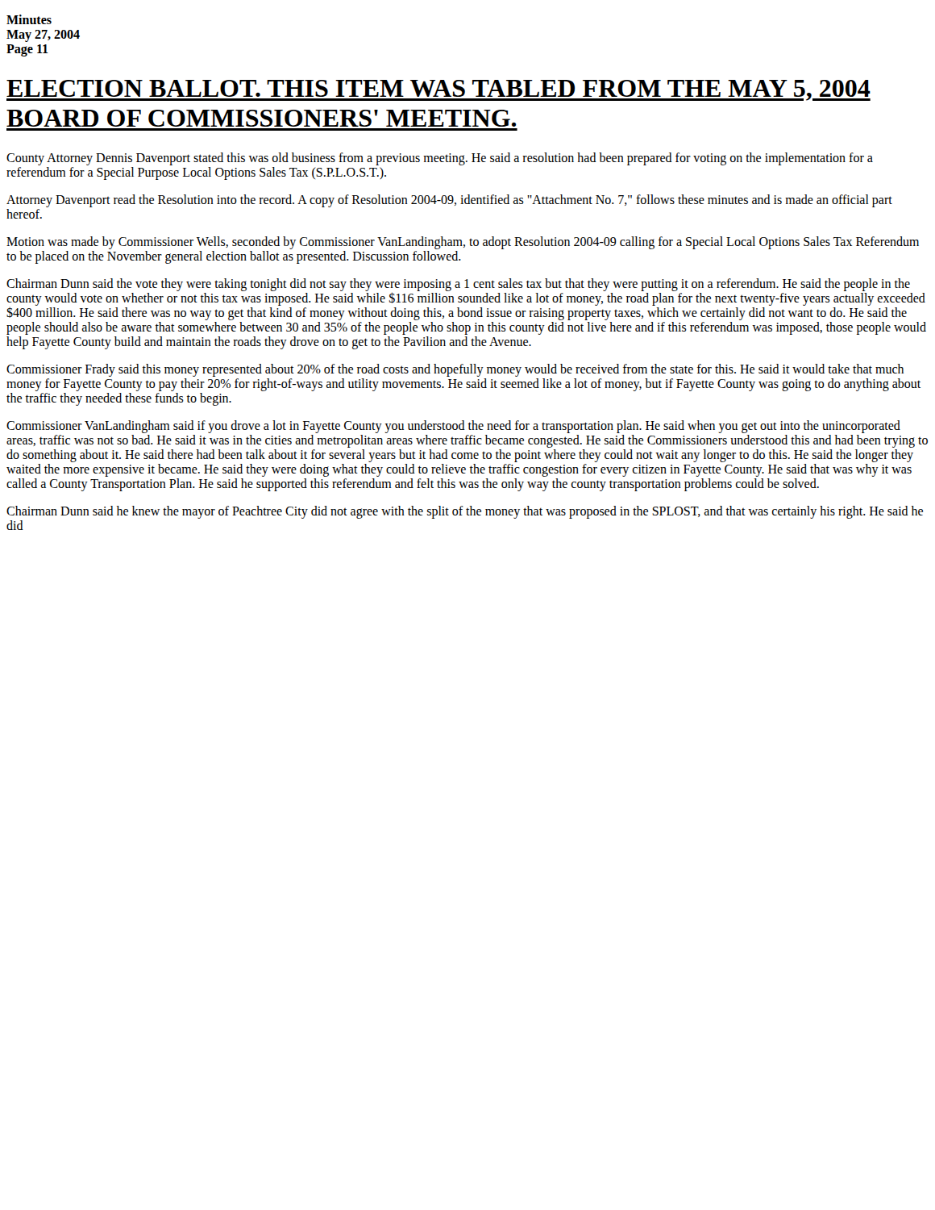Minutes
May 27, 2004
Page 11
ELECTION BALLOT. THIS ITEM WAS TABLED FROM THE MAY 5, 2004 BOARD OF COMMISSIONERS' MEETING.
County Attorney Dennis Davenport stated this was old business from a previous meeting. He said a resolution had been prepared for voting on the implementation for a referendum for a Special Purpose Local Options Sales Tax (S.P.L.O.S.T.).
Attorney Davenport read the Resolution into the record. A copy of Resolution 2004-09, identified as "Attachment No. 7," follows these minutes and is made an official part hereof.
Motion was made by Commissioner Wells, seconded by Commissioner VanLandingham, to adopt Resolution 2004-09 calling for a Special Local Options Sales Tax Referendum to be placed on the November general election ballot as presented. Discussion followed.
Chairman Dunn said the vote they were taking tonight did not say they were imposing a 1 cent sales tax but that they were putting it on a referendum. He said the people in the county would vote on whether or not this tax was imposed. He said while $116 million sounded like a lot of money, the road plan for the next twenty-five years actually exceeded $400 million. He said there was no way to get that kind of money without doing this, a bond issue or raising property taxes, which we certainly did not want to do. He said the people should also be aware that somewhere between 30 and 35% of the people who shop in this county did not live here and if this referendum was imposed, those people would help Fayette County build and maintain the roads they drove on to get to the Pavilion and the Avenue.
Commissioner Frady said this money represented about 20% of the road costs and hopefully money would be received from the state for this. He said it would take that much money for Fayette County to pay their 20% for right-of-ways and utility movements. He said it seemed like a lot of money, but if Fayette County was going to do anything about the traffic they needed these funds to begin.
Commissioner VanLandingham said if you drove a lot in Fayette County you understood the need for a transportation plan. He said when you get out into the unincorporated areas, traffic was not so bad. He said it was in the cities and metropolitan areas where traffic became congested. He said the Commissioners understood this and had been trying to do something about it. He said there had been talk about it for several years but it had come to the point where they could not wait any longer to do this. He said the longer they waited the more expensive it became. He said they were doing what they could to relieve the traffic congestion for every citizen in Fayette County. He said that was why it was called a County Transportation Plan. He said he supported this referendum and felt this was the only way the county transportation problems could be solved.
Chairman Dunn said he knew the mayor of Peachtree City did not agree with the split of the money that was proposed in the SPLOST, and that was certainly his right. He said he did